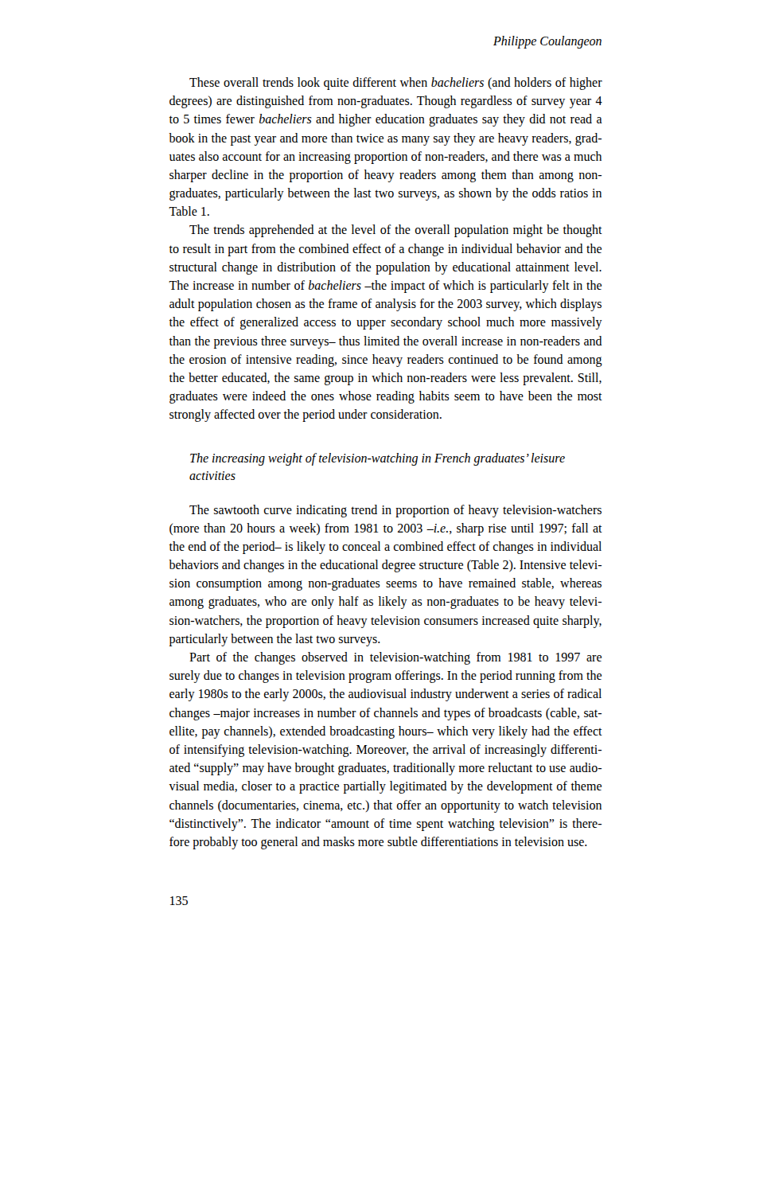Philippe Coulangeon
These overall trends look quite different when bacheliers (and holders of higher degrees) are distinguished from non-graduates. Though regardless of survey year 4 to 5 times fewer bacheliers and higher education graduates say they did not read a book in the past year and more than twice as many say they are heavy readers, graduates also account for an increasing proportion of non-readers, and there was a much sharper decline in the proportion of heavy readers among them than among non-graduates, particularly between the last two surveys, as shown by the odds ratios in Table 1.
The trends apprehended at the level of the overall population might be thought to result in part from the combined effect of a change in individual behavior and the structural change in distribution of the population by educational attainment level. The increase in number of bacheliers –the impact of which is particularly felt in the adult population chosen as the frame of analysis for the 2003 survey, which displays the effect of generalized access to upper secondary school much more massively than the previous three surveys– thus limited the overall increase in non-readers and the erosion of intensive reading, since heavy readers continued to be found among the better educated, the same group in which non-readers were less prevalent. Still, graduates were indeed the ones whose reading habits seem to have been the most strongly affected over the period under consideration.
The increasing weight of television-watching in French graduates’ leisure activities
The sawtooth curve indicating trend in proportion of heavy television-watchers (more than 20 hours a week) from 1981 to 2003 –i.e., sharp rise until 1997; fall at the end of the period– is likely to conceal a combined effect of changes in individual behaviors and changes in the educational degree structure (Table 2). Intensive television consumption among non-graduates seems to have remained stable, whereas among graduates, who are only half as likely as non-graduates to be heavy television-watchers, the proportion of heavy television consumers increased quite sharply, particularly between the last two surveys.
Part of the changes observed in television-watching from 1981 to 1997 are surely due to changes in television program offerings. In the period running from the early 1980s to the early 2000s, the audiovisual industry underwent a series of radical changes –major increases in number of channels and types of broadcasts (cable, satellite, pay channels), extended broadcasting hours– which very likely had the effect of intensifying television-watching. Moreover, the arrival of increasingly differentiated “supply” may have brought graduates, traditionally more reluctant to use audiovisual media, closer to a practice partially legitimated by the development of theme channels (documentaries, cinema, etc.) that offer an opportunity to watch television “distinctively”. The indicator “amount of time spent watching television” is therefore probably too general and masks more subtle differentiations in television use.
135